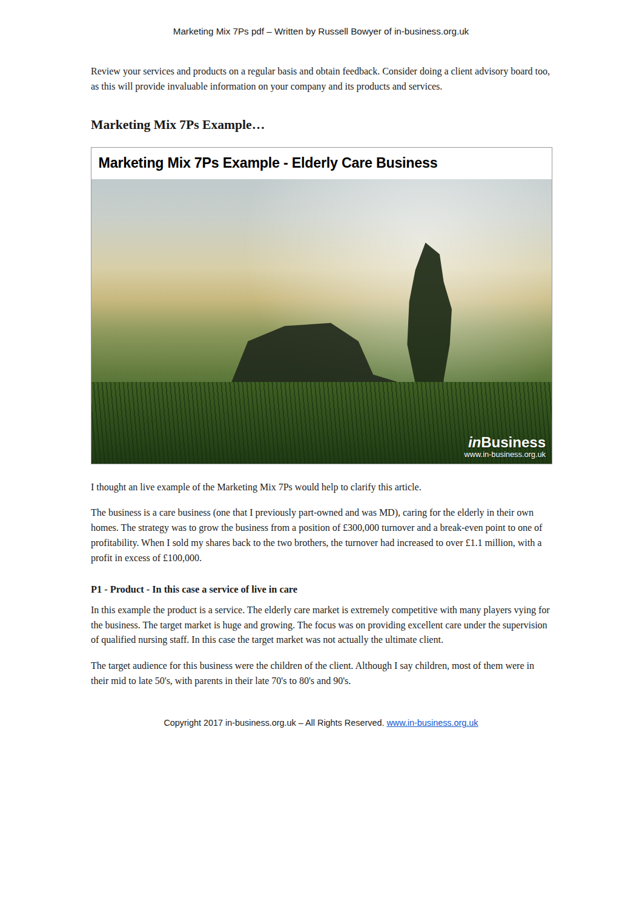Marketing Mix 7Ps pdf – Written by Russell Bowyer of in-business.org.uk
Review your services and products on a regular basis and obtain feedback. Consider doing a client advisory board too, as this will provide invaluable information on your company and its products and services.
Marketing Mix 7Ps Example…
Marketing Mix 7Ps Example - Elderly Care Business
in Business
www.in-business.org.uk
I thought an live example of the Marketing Mix 7Ps would help to clarify this article.
The business is a care business (one that I previously part-owned and was MD), caring for the elderly in their own homes. The strategy was to grow the business from a position of £300,000 turnover and a break-even point to one of profitability. When I sold my shares back to the two brothers, the turnover had increased to over £1.1 million, with a profit in excess of £100,000.
P1 - Product - In this case a service of live in care
In this example the product is a service. The elderly care market is extremely competitive with many players vying for the business. The target market is huge and growing. The focus was on providing excellent care under the supervision of qualified nursing staff. In this case the target market was not actually the ultimate client.
The target audience for this business were the children of the client. Although I say children, most of them were in their mid to late 50's, with parents in their late 70's to 80's and 90's.
Copyright 2017 in-business.org.uk – All Rights Reserved. www.in-business.org.uk